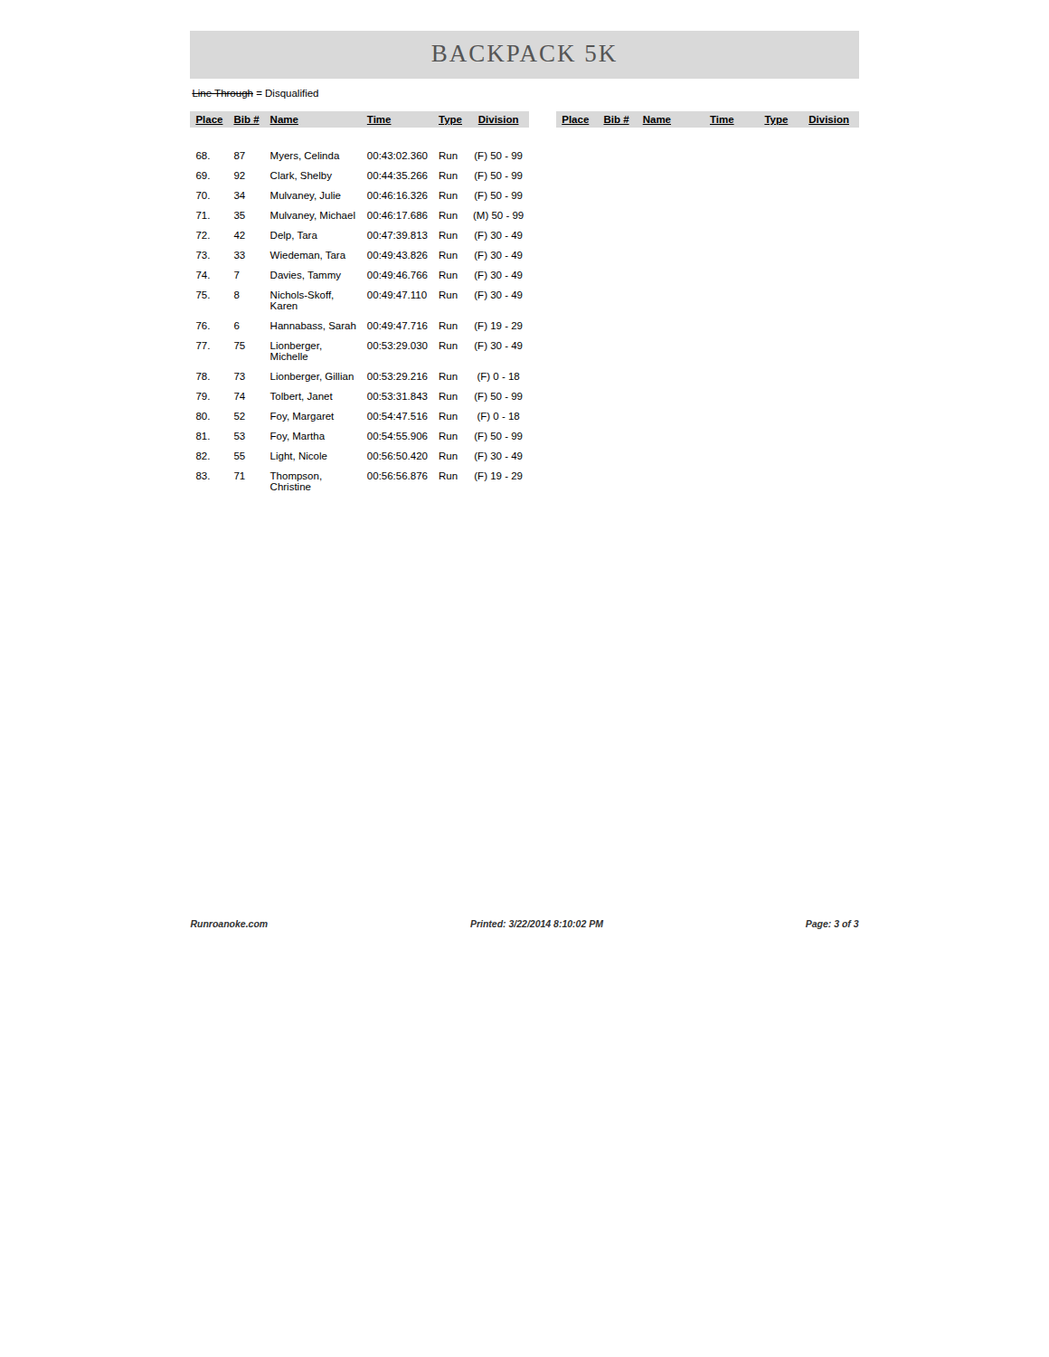BACKPACK 5K
Line Through = Disqualified
| / Place / Bib # / Name / Time / Type / Division / / --- / --- / --- / --- / --- / --- / / 68. / 87 / Myers, Celinda / 00:43:02.360 / Run / (F) 50 - 99 / / 69. / 92 / Clark, Shelby / 00:44:35.266 / Run / (F) 50 - 99 / / 70. / 34 / Mulvaney, Julie / 00:46:16.326 / Run / (F) 50 - 99 / / 71. / 35 / Mulvaney, Michael / 00:46:17.686 / Run / (M) 50 - 99 / / 72. / 42 / Delp, Tara / 00:47:39.813 / Run / (F) 30 - 49 / / 73. / 33 / Wiedeman, Tara / 00:49:43.826 / Run / (F) 30 - 49 / / 74. / 7 / Davies, Tammy / 00:49:46.766 / Run / (F) 30 - 49 / / 75. / 8 / Nichols-Skoff, Karen / 00:49:47.110 / Run / (F) 30 - 49 / / 76. / 6 / Hannabass, Sarah / 00:49:47.716 / Run / (F) 19 - 29 / / 77. / 75 / Lionberger, Michelle / 00:53:29.030 / Run / (F) 30 - 49 / / 78. / 73 / Lionberger, Gillian / 00:53:29.216 / Run / (F) 0 - 18 / / 79. / 74 / Tolbert, Janet / 00:53:31.843 / Run / (F) 50 - 99 / / 80. / 52 / Foy, Margaret / 00:54:47.516 / Run / (F) 0 - 18 / / 81. / 53 / Foy, Martha / 00:54:55.906 / Run / (F) 50 - 99 / / 82. / 55 / Light, Nicole / 00:56:50.420 / Run / (F) 30 - 49 / / 83. / 71 / Thompson, Christine / 00:56:56.876 / Run / (F) 19 - 29 / | / Place / Bib # / Name / Time / Type / Division / / --- / --- / --- / --- / --- / --- / |
Runroanoke.com Page: 3 of 3
Printed: 3/22/2014 8:10:02 PM